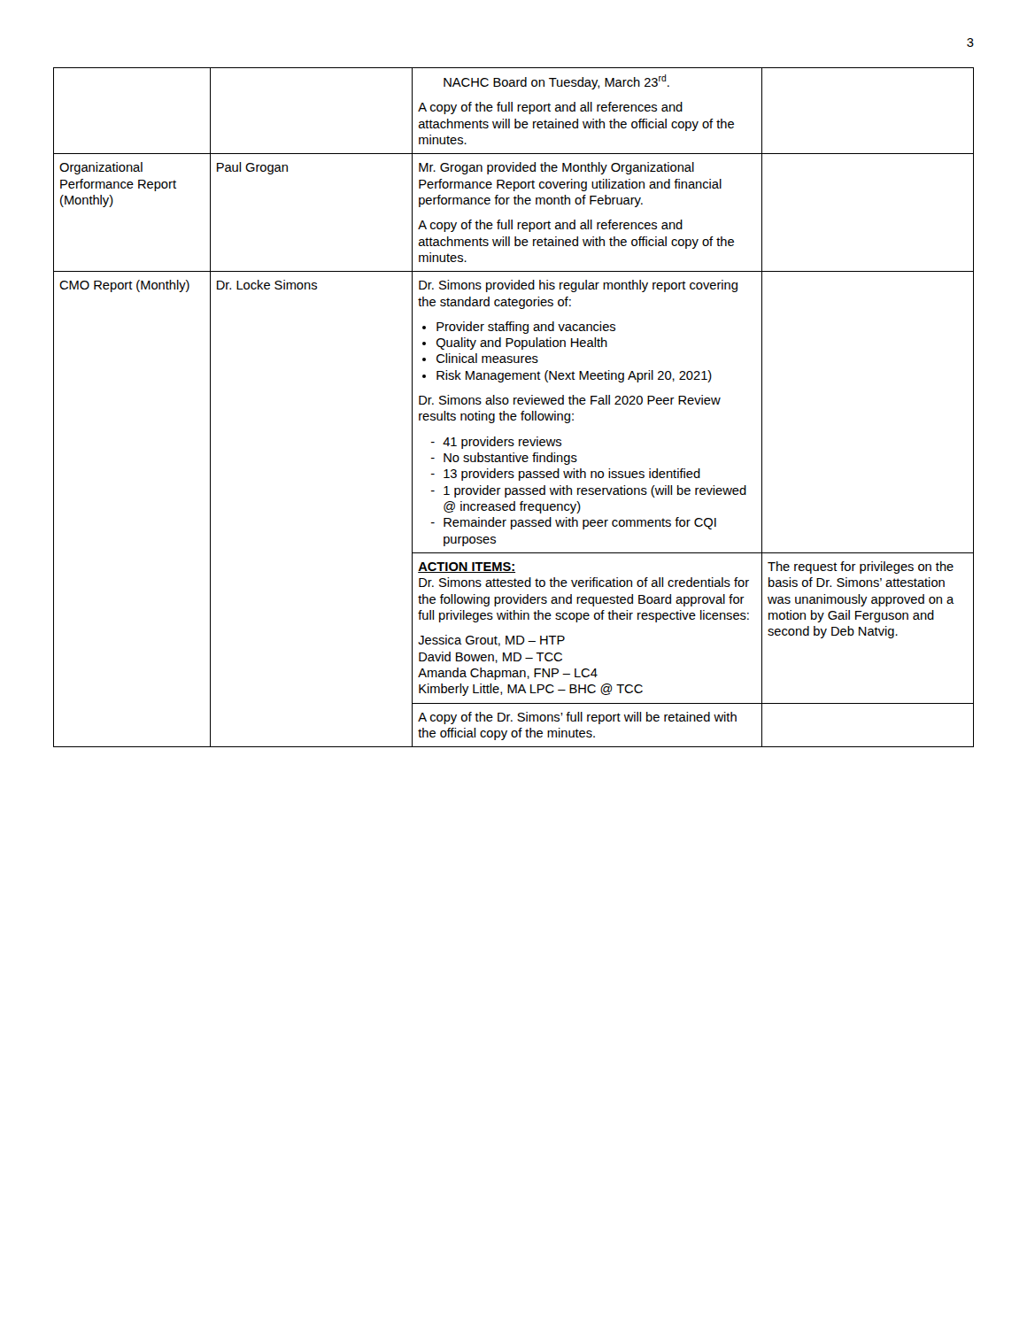3
| | | NACHC Board on Tuesday, March 23 rd . A copy of the full report and all references and attachments will be retained with the official copy of the minutes. | |
| Organizational Performance Report (Monthly) | Paul Grogan | Mr. Grogan provided the Monthly Organizational Performance Report covering utilization and financial performance for the month of February. A copy of the full report and all references and attachments will be retained with the official copy of the minutes. | |
| CMO Report (Monthly) | Dr. Locke Simons | Dr. Simons provided his regular monthly report covering the standard categories of: Provider staffing and vacancies Quality and Population Health Clinical measures Risk Management (Next Meeting April 20, 2021) Dr. Simons also reviewed the Fall 2020 Peer Review results noting the following: 41 providers reviews No substantive findings 13 providers passed with no issues identified 1 provider passed with reservations (will be reviewed @ increased frequency) Remainder passed with peer comments for CQI purposes | |
| | | ACTION ITEMS: Dr. Simons attested to the verification of all credentials for the following providers and requested Board approval for full privileges within the scope of their respective licenses: Jessica Grout, MD – HTP David Bowen, MD – TCC Amanda Chapman, FNP – LC4 Kimberly Little, MA LPC – BHC @ TCC | The request for privileges on the basis of Dr. Simons’ attestation was unanimously approved on a motion by Gail Ferguson and second by Deb Natvig. |
| | | A copy of the Dr. Simons’ full report will be retained with the official copy of the minutes. | |